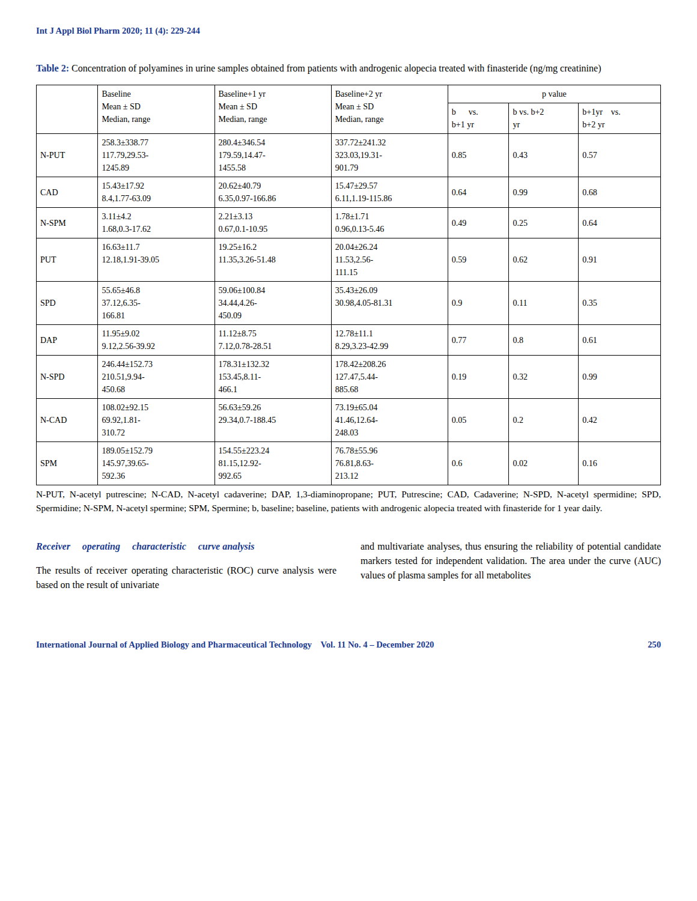Int J Appl Biol Pharm 2020; 11 (4): 229-244
Table 2: Concentration of polyamines in urine samples obtained from patients with androgenic alopecia treated with finasteride (ng/mg creatinine)
| | Baseline Mean ± SD Median, range | Baseline+1 yr Mean ± SD Median, range | Baseline+2 yr Mean ± SD Median, range | p value |
| --- | --- | --- | --- | --- |
| b vs. b+1 yr | b vs. b+2 yr | b+1yr vs. b+2 yr |
| N-PUT | 258.3±338.77 117.79,29.53- 1245.89 | 280.4±346.54 179.59,14.47- 1455.58 | 337.72±241.32 323.03,19.31- 901.79 | 0.85 | 0.43 | 0.57 |
| CAD | 15.43±17.92 8.4,1.77-63.09 | 20.62±40.79 6.35,0.97-166.86 | 15.47±29.57 6.11,1.19-115.86 | 0.64 | 0.99 | 0.68 |
| N-SPM | 3.11±4.2 1.68,0.3-17.62 | 2.21±3.13 0.67,0.1-10.95 | 1.78±1.71 0.96,0.13-5.46 | 0.49 | 0.25 | 0.64 |
| PUT | 16.63±11.7 12.18,1.91-39.05 | 19.25±16.2 11.35,3.26-51.48 | 20.04±26.24 11.53,2.56- 111.15 | 0.59 | 0.62 | 0.91 |
| SPD | 55.65±46.8 37.12,6.35- 166.81 | 59.06±100.84 34.44,4.26- 450.09 | 35.43±26.09 30.98,4.05-81.31 | 0.9 | 0.11 | 0.35 |
| DAP | 11.95±9.02 9.12,2.56-39.92 | 11.12±8.75 7.12,0.78-28.51 | 12.78±11.1 8.29,3.23-42.99 | 0.77 | 0.8 | 0.61 |
| N-SPD | 246.44±152.73 210.51,9.94- 450.68 | 178.31±132.32 153.45,8.11- 466.1 | 178.42±208.26 127.47,5.44- 885.68 | 0.19 | 0.32 | 0.99 |
| N-CAD | 108.02±92.15 69.92,1.81- 310.72 | 56.63±59.26 29.34,0.7-188.45 | 73.19±65.04 41.46,12.64- 248.03 | 0.05 | 0.2 | 0.42 |
| SPM | 189.05±152.79 145.97,39.65- 592.36 | 154.55±223.24 81.15,12.92- 992.65 | 76.78±55.96 76.81,8.63- 213.12 | 0.6 | 0.02 | 0.16 |
N-PUT, N-acetyl putrescine; N-CAD, N-acetyl cadaverine; DAP, 1,3-diaminopropane; PUT, Putrescine; CAD, Cadaverine; N-SPD, N-acetyl spermidine; SPD, Spermidine; N-SPM, N-acetyl spermine; SPM, Spermine; b, baseline; baseline, patients with androgenic alopecia treated with finasteride for 1 year daily.
Receiver operating characteristic curve analysis
The results of receiver operating characteristic (ROC) curve analysis were based on the result of univariate
and multivariate analyses, thus ensuring the reliability of potential candidate markers tested for independent validation. The area under the curve (AUC) values of plasma samples for all metabolites
International Journal of Applied Biology and Pharmaceutical Technology Vol. 11 No. 4 – December 2020
250